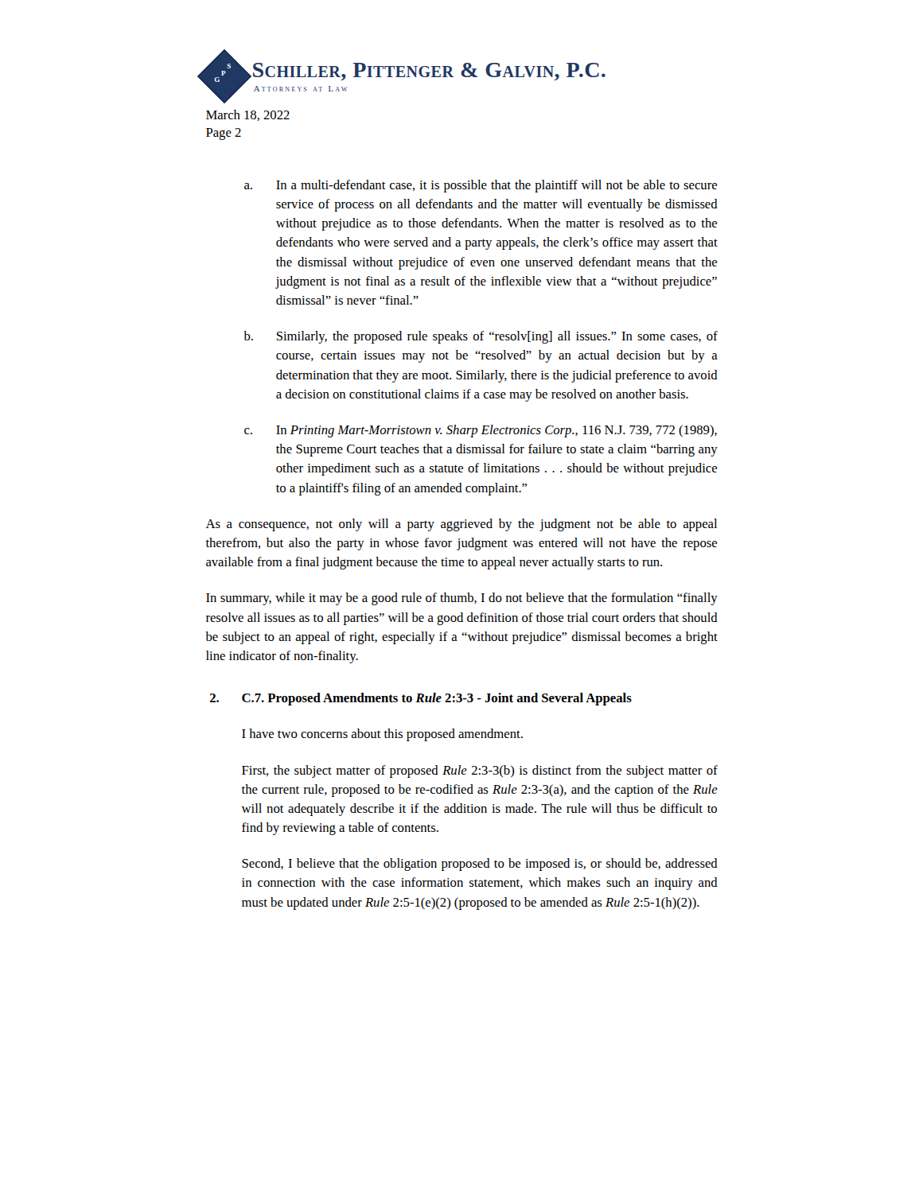S P G
Schiller, Pittenger & Galvin, P.C.
Attorneys at Law
March 18, 2022
Page 2
a. In a multi-defendant case, it is possible that the plaintiff will not be able to secure service of process on all defendants and the matter will eventually be dismissed without prejudice as to those defendants. When the matter is resolved as to the defendants who were served and a party appeals, the clerk’s office may assert that the dismissal without prejudice of even one unserved defendant means that the judgment is not final as a result of the inflexible view that a “without prejudice” dismissal” is never “final.”
b. Similarly, the proposed rule speaks of “resolv[ing] all issues.” In some cases, of course, certain issues may not be “resolved” by an actual decision but by a determination that they are moot. Similarly, there is the judicial preference to avoid a decision on constitutional claims if a case may be resolved on another basis.
c. In Printing Mart-Morristown v. Sharp Electronics Corp., 116 N.J. 739, 772 (1989), the Supreme Court teaches that a dismissal for failure to state a claim “barring any other impediment such as a statute of limitations . . . should be without prejudice to a plaintiff's filing of an amended complaint.”
As a consequence, not only will a party aggrieved by the judgment not be able to appeal therefrom, but also the party in whose favor judgment was entered will not have the repose available from a final judgment because the time to appeal never actually starts to run.
In summary, while it may be a good rule of thumb, I do not believe that the formulation “finally resolve all issues as to all parties” will be a good definition of those trial court orders that should be subject to an appeal of right, especially if a “without prejudice” dismissal becomes a bright line indicator of non-finality.
2.
C.7. Proposed Amendments to Rule 2:3-3 - Joint and Several Appeals
I have two concerns about this proposed amendment.
First, the subject matter of proposed Rule 2:3-3(b) is distinct from the subject matter of the current rule, proposed to be re-codified as Rule 2:3-3(a), and the caption of the Rule will not adequately describe it if the addition is made. The rule will thus be difficult to find by reviewing a table of contents.
Second, I believe that the obligation proposed to be imposed is, or should be, addressed in connection with the case information statement, which makes such an inquiry and must be updated under Rule 2:5-1(e)(2) (proposed to be amended as Rule 2:5-1(h)(2)).